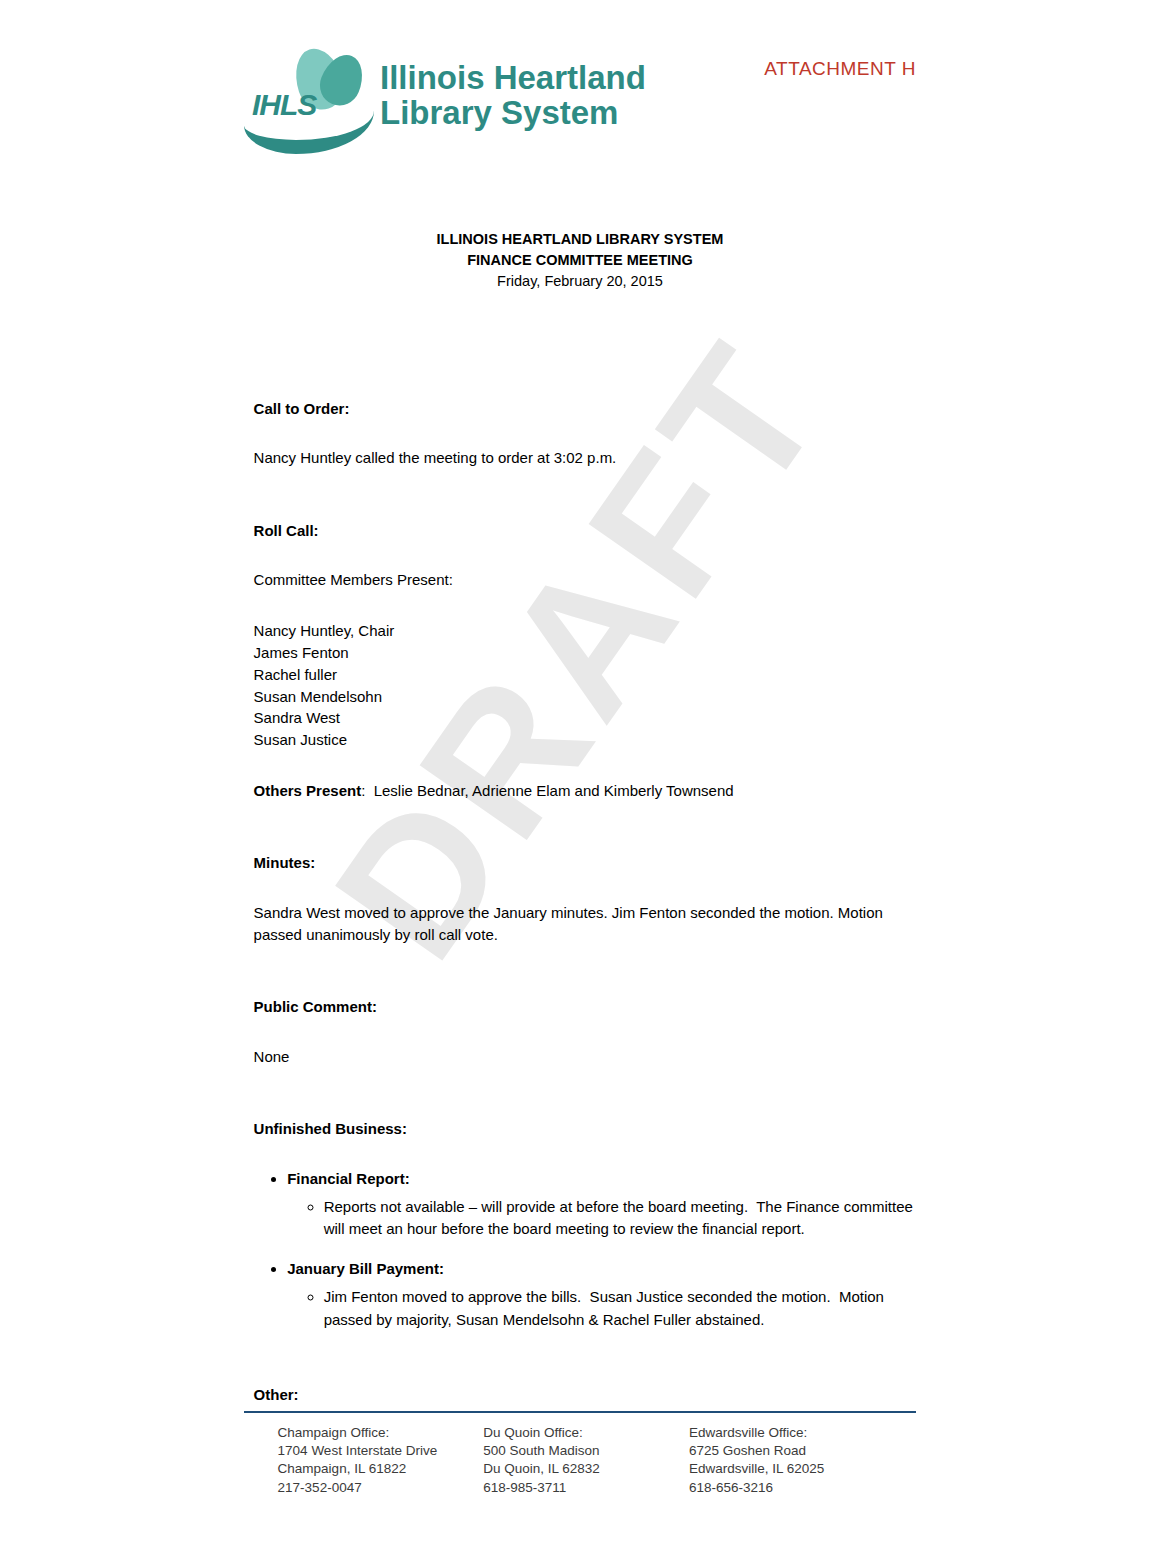DRAFT
IHLS
Illinois Heartland
Library System
ATTACHMENT H
ILLINOIS HEARTLAND LIBRARY SYSTEM
FINANCE COMMITTEE MEETING
Friday, February 20, 2015
Call to Order:
Nancy Huntley called the meeting to order at 3:02 p.m.
Roll Call:
Committee Members Present:
Nancy Huntley, Chair
James Fenton
Rachel fuller
Susan Mendelsohn
Sandra West
Susan Justice
Others Present: Leslie Bednar, Adrienne Elam and Kimberly Townsend
Minutes:
Sandra West moved to approve the January minutes. Jim Fenton seconded the motion. Motion passed unanimously by roll call vote.
Public Comment:
None
Unfinished Business:
Financial Report:
Reports not available – will provide at before the board meeting. The Finance committee will meet an hour before the board meeting to review the financial report.
January Bill Payment:
Jim Fenton moved to approve the bills. Susan Justice seconded the motion. Motion passed by majority, Susan Mendelsohn & Rachel Fuller abstained.
Other:
Champaign Office:
1704 West Interstate Drive
Champaign, IL 61822
217-352-0047
Du Quoin Office:
500 South Madison
Du Quoin, IL 62832
618-985-3711
Edwardsville Office:
6725 Goshen Road
Edwardsville, IL 62025
618-656-3216